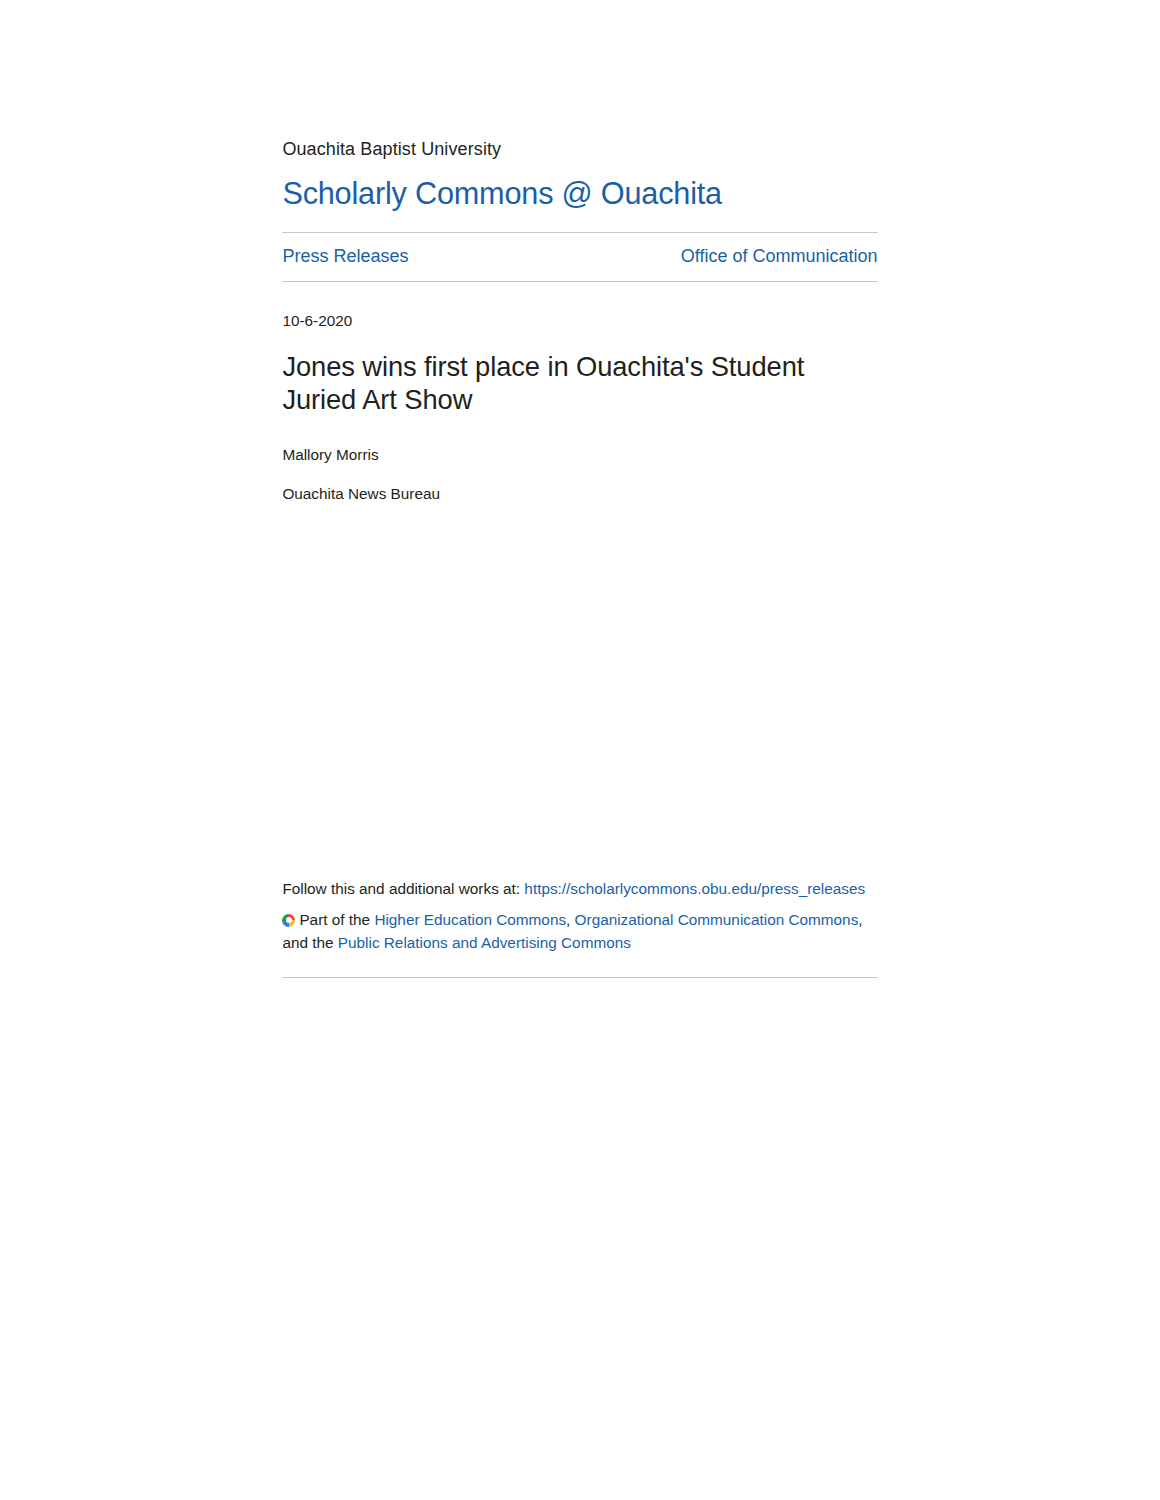Ouachita Baptist University
Scholarly Commons @ Ouachita
Press Releases Office of Communication
10-6-2020
Jones wins first place in Ouachita's Student Juried Art Show
Mallory Morris
Ouachita News Bureau
Follow this and additional works at: https://scholarlycommons.obu.edu/press_releases
Part of the Higher Education Commons, Organizational Communication Commons, and the Public Relations and Advertising Commons